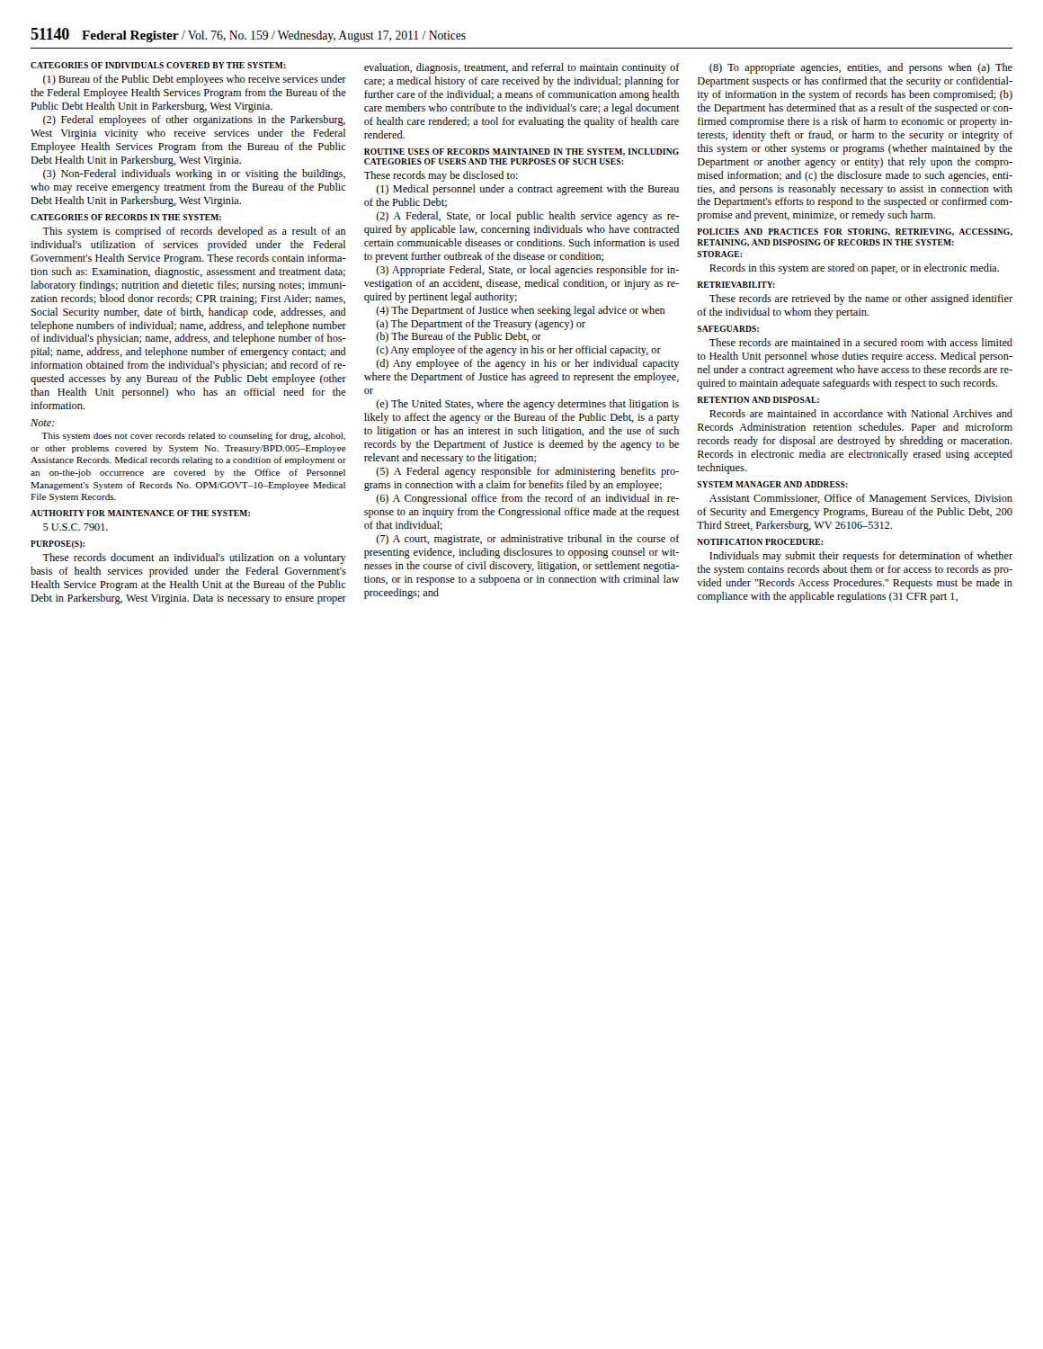51140
Federal Register / Vol. 76, No. 159 / Wednesday, August 17, 2011 / Notices
Categories of individuals covered by the system:
(1) Bureau of the Public Debt employees who receive services under the Federal Employee Health Services Program from the Bureau of the Public Debt Health Unit in Parkersburg, West Virginia.
(2) Federal employees of other organizations in the Parkersburg, West Virginia vicinity who receive services under the Federal Employee Health Services Program from the Bureau of the Public Debt Health Unit in Parkersburg, West Virginia.
(3) Non-Federal individuals working in or visiting the buildings, who may receive emergency treatment from the Bureau of the Public Debt Health Unit in Parkersburg, West Virginia.
Categories of records in the system:
This system is comprised of records developed as a result of an individual's utilization of services provided under the Federal Government's Health Service Program. These records contain information such as: Examination, diagnostic, assessment and treatment data; laboratory findings; nutrition and dietetic files; nursing notes; immunization records; blood donor records; CPR training; First Aider; names, Social Security number, date of birth, handicap code, addresses, and telephone numbers of individual; name, address, and telephone number of individual's physician; name, address, and telephone number of hospital; name, address, and telephone number of emergency contact; and information obtained from the individual's physician; and record of requested accesses by any Bureau of the Public Debt employee (other than Health Unit personnel) who has an official need for the information.
Note:
This system does not cover records related to counseling for drug, alcohol, or other problems covered by System No. Treasury/BPD.005–Employee Assistance Records. Medical records relating to a condition of employment or an on-the-job occurrence are covered by the Office of Personnel Management's System of Records No. OPM/GOVT–10–Employee Medical File System Records.
Authority for maintenance of the system:
5 U.S.C. 7901.
Purpose(s):
These records document an individual's utilization on a voluntary basis of health services provided under the Federal Government's Health Service Program at the Health Unit at the Bureau of the Public Debt in Parkersburg, West Virginia. Data is necessary to ensure proper evaluation, diagnosis, treatment, and referral to maintain continuity of care; a medical history of care received by the individual; planning for further care of the individual; a means of communication among health care members who contribute to the individual's care; a legal document of health care rendered; a tool for evaluating the quality of health care rendered.
Routine uses of records maintained in the system, including categories of users and the purposes of such uses:
These records may be disclosed to:
(1) Medical personnel under a contract agreement with the Bureau of the Public Debt;
(2) A Federal, State, or local public health service agency as required by applicable law, concerning individuals who have contracted certain communicable diseases or conditions. Such information is used to prevent further outbreak of the disease or condition;
(3) Appropriate Federal, State, or local agencies responsible for investigation of an accident, disease, medical condition, or injury as required by pertinent legal authority;
(4) The Department of Justice when seeking legal advice or when
(a) The Department of the Treasury (agency) or
(b) The Bureau of the Public Debt, or
(c) Any employee of the agency in his or her official capacity, or
(d) Any employee of the agency in his or her individual capacity where the Department of Justice has agreed to represent the employee, or
(e) The United States, where the agency determines that litigation is likely to affect the agency or the Bureau of the Public Debt, is a party to litigation or has an interest in such litigation, and the use of such records by the Department of Justice is deemed by the agency to be relevant and necessary to the litigation;
(5) A Federal agency responsible for administering benefits programs in connection with a claim for benefits filed by an employee;
(6) A Congressional office from the record of an individual in response to an inquiry from the Congressional office made at the request of that individual;
(7) A court, magistrate, or administrative tribunal in the course of presenting evidence, including disclosures to opposing counsel or witnesses in the course of civil discovery, litigation, or settlement negotiations, or in response to a subpoena or in connection with criminal law proceedings; and
(8) To appropriate agencies, entities, and persons when (a) The Department suspects or has confirmed that the security or confidentiality of information in the system of records has been compromised; (b) the Department has determined that as a result of the suspected or confirmed compromise there is a risk of harm to economic or property interests, identity theft or fraud, or harm to the security or integrity of this system or other systems or programs (whether maintained by the Department or another agency or entity) that rely upon the compromised information; and (c) the disclosure made to such agencies, entities, and persons is reasonably necessary to assist in connection with the Department's efforts to respond to the suspected or confirmed compromise and prevent, minimize, or remedy such harm.
Policies and practices for storing, retrieving, accessing, retaining, and disposing of records in the system:
Storage:
Records in this system are stored on paper, or in electronic media.
Retrievability:
These records are retrieved by the name or other assigned identifier of the individual to whom they pertain.
Safeguards:
These records are maintained in a secured room with access limited to Health Unit personnel whose duties require access. Medical personnel under a contract agreement who have access to these records are required to maintain adequate safeguards with respect to such records.
Retention and disposal:
Records are maintained in accordance with National Archives and Records Administration retention schedules. Paper and microform records ready for disposal are destroyed by shredding or maceration. Records in electronic media are electronically erased using accepted techniques.
System manager and address:
Assistant Commissioner, Office of Management Services, Division of Security and Emergency Programs, Bureau of the Public Debt, 200 Third Street, Parkersburg, WV 26106–5312.
Notification procedure:
Individuals may submit their requests for determination of whether the system contains records about them or for access to records as provided under ''Records Access Procedures.'' Requests must be made in compliance with the applicable regulations (31 CFR part 1,